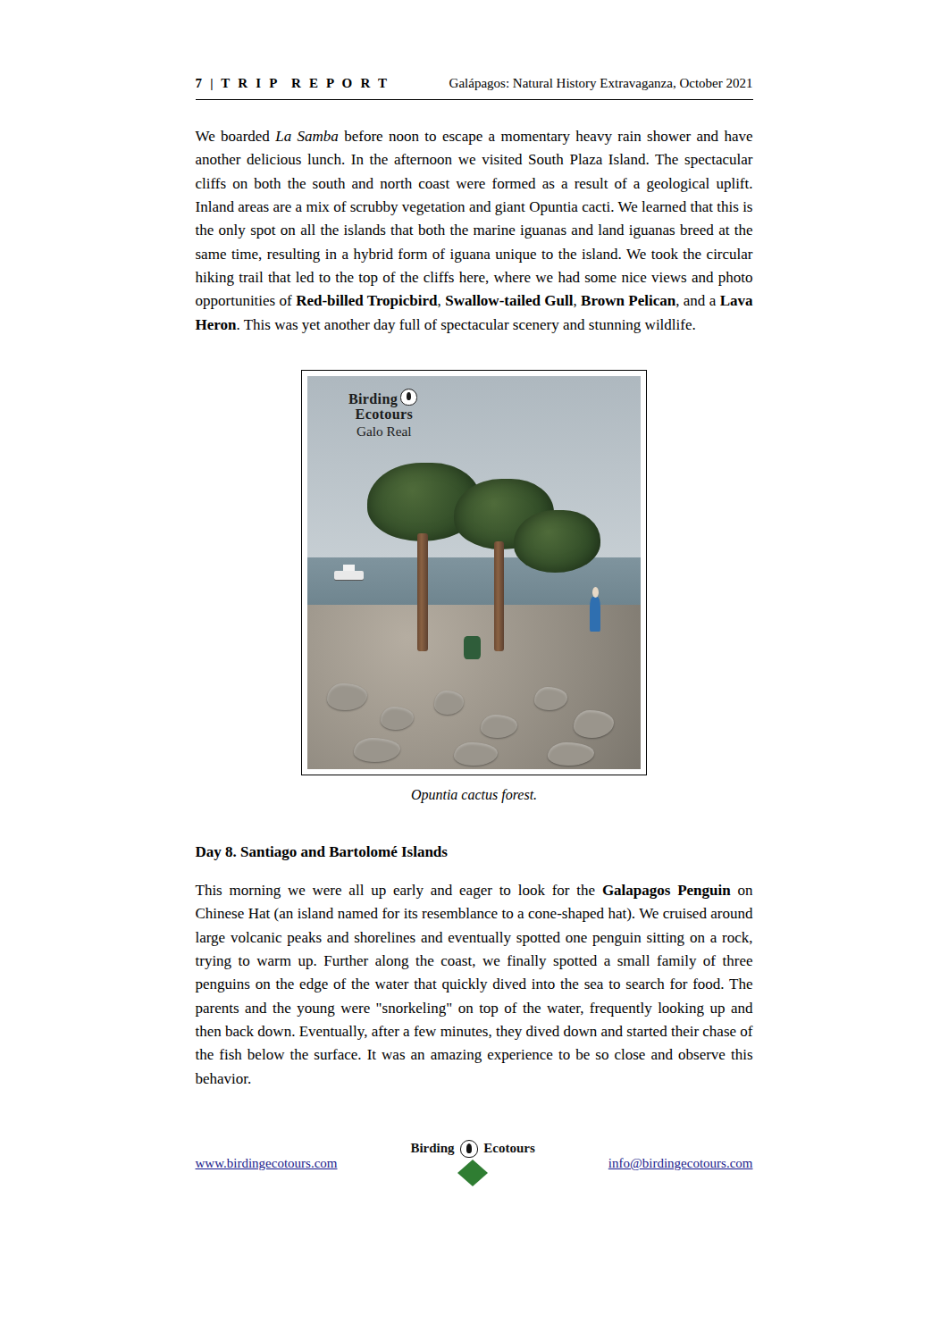7 | T R I P R E P O R T
Galápagos: Natural History Extravaganza, October 2021
We boarded La Samba before noon to escape a momentary heavy rain shower and have another delicious lunch. In the afternoon we visited South Plaza Island. The spectacular cliffs on both the south and north coast were formed as a result of a geological uplift. Inland areas are a mix of scrubby vegetation and giant Opuntia cacti. We learned that this is the only spot on all the islands that both the marine iguanas and land iguanas breed at the same time, resulting in a hybrid form of iguana unique to the island. We took the circular hiking trail that led to the top of the cliffs here, where we had some nice views and photo opportunities of Red-billed Tropicbird, Swallow-tailed Gull, Brown Pelican, and a Lava Heron. This was yet another day full of spectacular scenery and stunning wildlife.
Birding Ecotours
Galo Real
Opuntia cactus forest.
Day 8. Santiago and Bartolomé Islands
This morning we were all up early and eager to look for the Galapagos Penguin on Chinese Hat (an island named for its resemblance to a cone-shaped hat). We cruised around large volcanic peaks and shorelines and eventually spotted one penguin sitting on a rock, trying to warm up. Further along the coast, we finally spotted a small family of three penguins on the edge of the water that quickly dived into the sea to search for food. The parents and the young were "snorkeling" on top of the water, frequently looking up and then back down. Eventually, after a few minutes, they dived down and started their chase of the fish below the surface. It was an amazing experience to be so close and observe this behavior.
www.birdingecotours.com
Birding Ecotours
info@birdingecotours.com